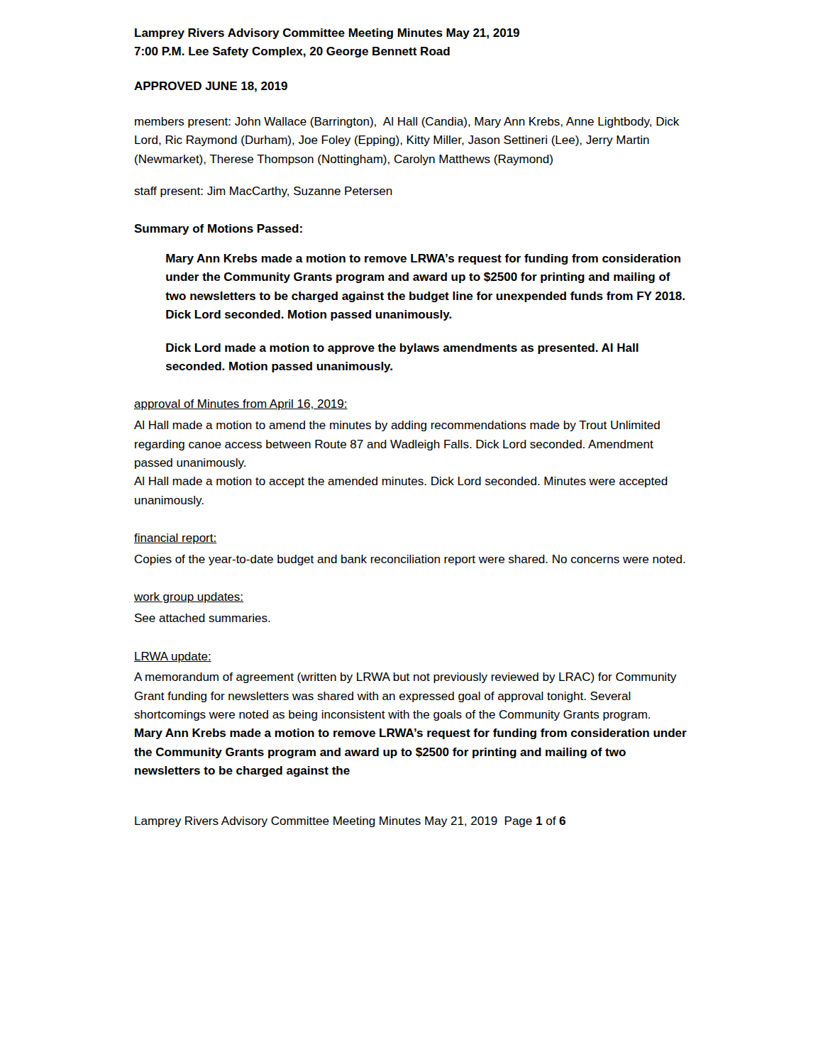Lamprey Rivers Advisory Committee Meeting Minutes May 21, 2019
7:00 P.M. Lee Safety Complex, 20 George Bennett Road
APPROVED JUNE 18, 2019
members present: John Wallace (Barrington), Al Hall (Candia), Mary Ann Krebs, Anne Lightbody, Dick Lord, Ric Raymond (Durham), Joe Foley (Epping), Kitty Miller, Jason Settineri (Lee), Jerry Martin (Newmarket), Therese Thompson (Nottingham), Carolyn Matthews (Raymond)
staff present: Jim MacCarthy, Suzanne Petersen
Summary of Motions Passed:
Mary Ann Krebs made a motion to remove LRWA’s request for funding from consideration under the Community Grants program and award up to $2500 for printing and mailing of two newsletters to be charged against the budget line for unexpended funds from FY 2018. Dick Lord seconded. Motion passed unanimously.
Dick Lord made a motion to approve the bylaws amendments as presented. Al Hall seconded. Motion passed unanimously.
approval of Minutes from April 16, 2019:
Al Hall made a motion to amend the minutes by adding recommendations made by Trout Unlimited regarding canoe access between Route 87 and Wadleigh Falls. Dick Lord seconded. Amendment passed unanimously.
Al Hall made a motion to accept the amended minutes. Dick Lord seconded. Minutes were accepted unanimously.
financial report:
Copies of the year-to-date budget and bank reconciliation report were shared. No concerns were noted.
work group updates:
See attached summaries.
LRWA update:
A memorandum of agreement (written by LRWA but not previously reviewed by LRAC) for Community Grant funding for newsletters was shared with an expressed goal of approval tonight. Several shortcomings were noted as being inconsistent with the goals of the Community Grants program.
Mary Ann Krebs made a motion to remove LRWA’s request for funding from consideration under the Community Grants program and award up to $2500 for printing and mailing of two newsletters to be charged against the
Lamprey Rivers Advisory Committee Meeting Minutes May 21, 2019 Page 1 of 6